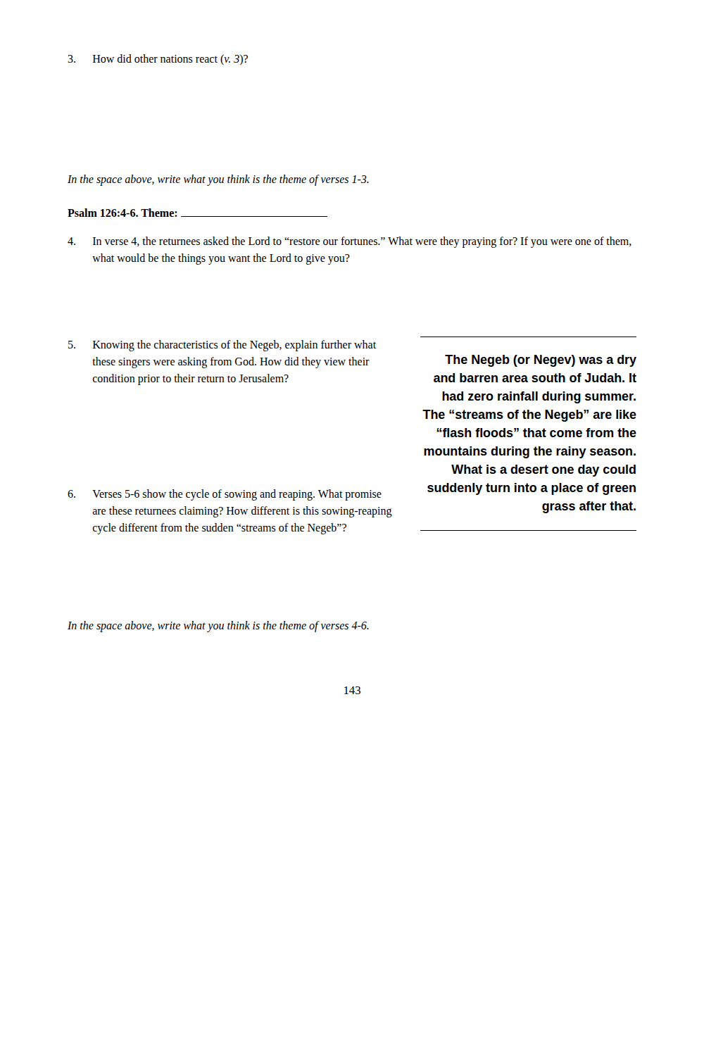3. How did other nations react (v. 3)?
In the space above, write what you think is the theme of verses 1-3.
Psalm 126:4-6. Theme:
4. In verse 4, the returnees asked the Lord to “restore our fortunes.” What were they praying for? If you were one of them, what would be the things you want the Lord to give you?
5. Knowing the characteristics of the Negeb, explain further what these singers were asking from God. How did they view their condition prior to their return to Jerusalem?
6. Verses 5-6 show the cycle of sowing and reaping. What promise are these returnees claiming? How different is this sowing-reaping cycle different from the sudden “streams of the Negeb”?
The Negeb (or Negev) was a dry and barren area south of Judah. It had zero rainfall during summer. The “streams of the Negeb” are like “flash floods” that come from the mountains during the rainy season. What is a desert one day could suddenly turn into a place of green grass after that.
In the space above, write what you think is the theme of verses 4-6.
143